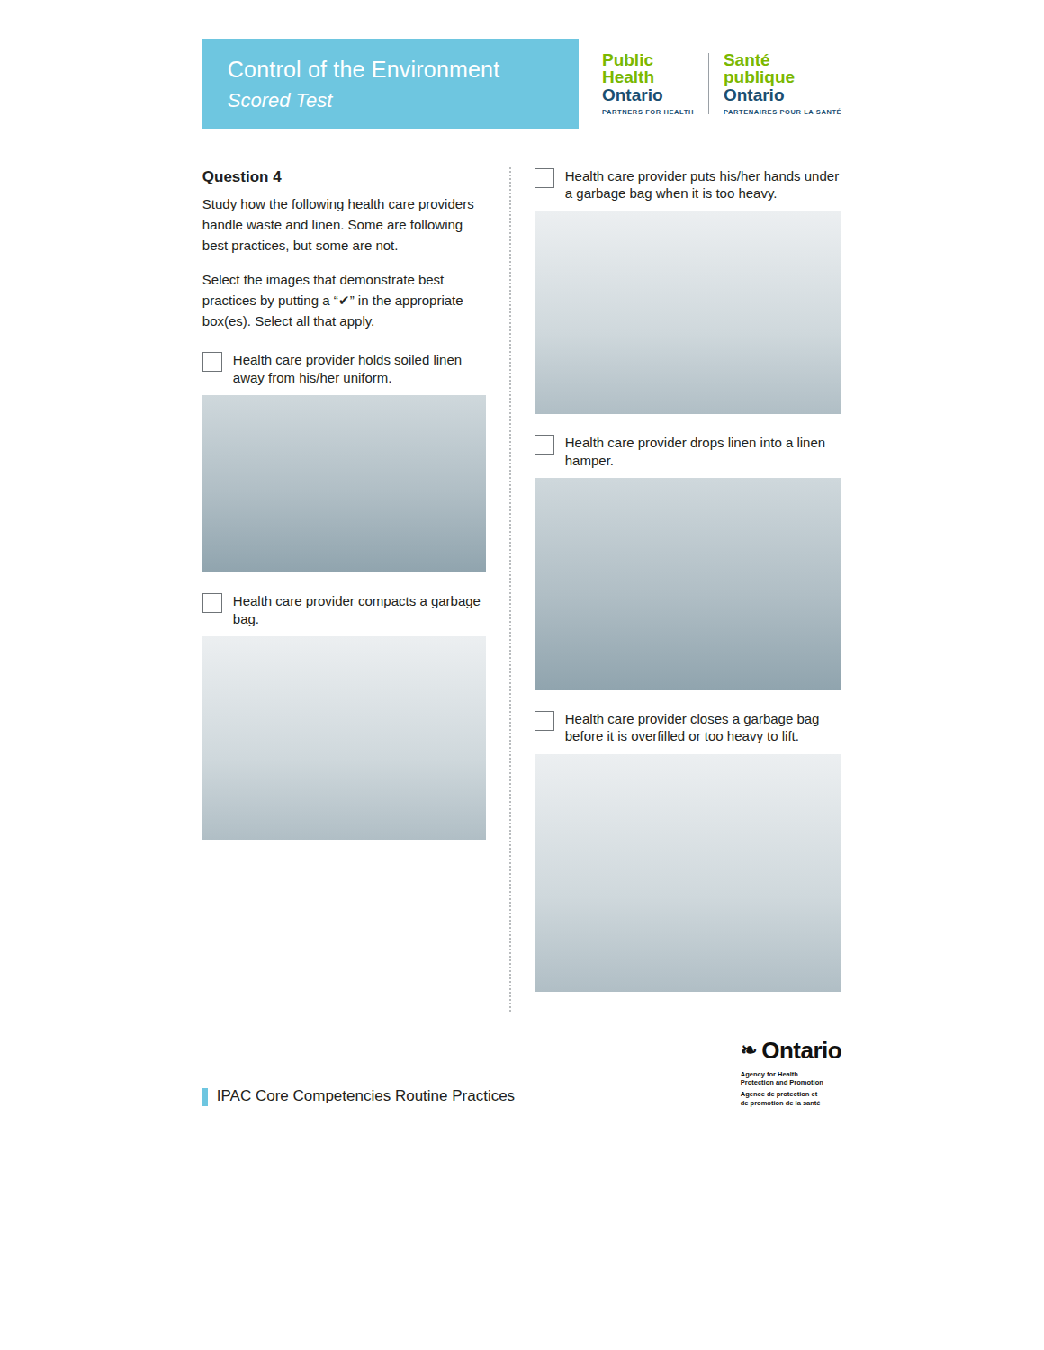Control of the Environment
Scored Test
Public
Health
Ontario
PARTNERS FOR HEALTH
Santé
publique
Ontario
PARTENAIRES POUR LA SANTÉ
Question 4
Study how the following health care providers handle waste and linen. Some are following best practices, but some are not.
Select the images that demonstrate best practices by putting a “✔” in the appropriate box(es). Select all that apply.
Health care provider holds soiled linen away from his/her uniform.
Health care provider compacts a garbage bag.
Health care provider puts his/her hands under a garbage bag when it is too heavy.
Health care provider drops linen into a linen hamper.
Health care provider closes a garbage bag before it is overfilled or too heavy to lift.
IPAC Core Competencies Routine Practices
❧Ontario
Agency for Health
Protection and Promotion
Agence de protection et
de promotion de la santé